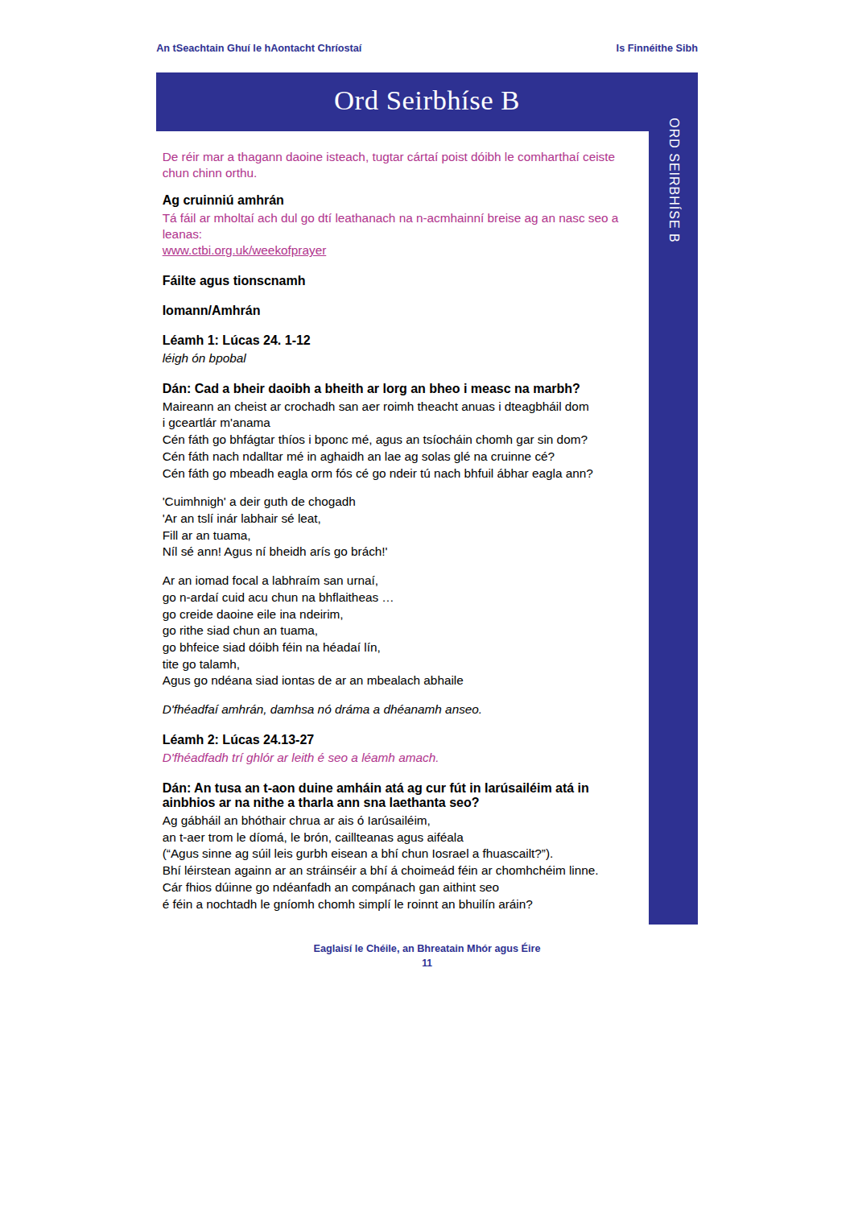An tSeachtain Ghuí le hAontacht Chríostaí Is Finnéithe Sibh
Ord Seirbhíse B
De réir mar a thagann daoine isteach, tugtar cártaí poist dóibh le comharthaí ceiste chun chinn orthu.
Ag cruinniú amhrán
Tá fáil ar mholtaí ach dul go dtí leathanach na n-acmhainní breise ag an nasc seo a leanas:
www.ctbi.org.uk/weekofprayer
Fáilte agus tionscnamh
Iomann/Amhrán
Léamh 1: Lúcas 24. 1-12
léigh ón bpobal
Dán: Cad a bheir daoibh a bheith ar lorg an bheo i measc na marbh?
Maireann an cheist ar crochadh san aer roimh theacht anuas i dteagbháil dom
i gceartlár m'anama
Cén fáth go bhfágtar thíos i bponc mé, agus an tsíocháin chomh gar sin dom?
Cén fáth nach ndalltar mé in aghaidh an lae ag solas glé na cruinne cé?
Cén fáth go mbeadh eagla orm fós cé go ndeir tú nach bhfuil ábhar eagla ann?
'Cuimhnigh' a deir guth de chogadh
'Ar an tslí inár labhair sé leat,
Fill ar an tuama,
Níl sé ann! Agus ní bheidh arís go brách!'
Ar an iomad focal a labhraím san urnaí,
go n-ardaí cuid acu chun na bhflaitheas …
go creide daoine eile ina ndeirim,
go rithe siad chun an tuama,
go bhfeice siad dóibh féin na héadaí lín,
tite go talamh,
Agus go ndéana siad iontas de ar an mbealach abhaile
D'fhéadfaí amhrán, damhsa nó dráma a dhéanamh anseo.
Léamh 2: Lúcas 24.13-27
D'fhéadfadh trí ghlór ar leith é seo a léamh amach.
Dán: An tusa an t-aon duine amháin atá ag cur fút in Iarúsailéim atá in ainbhios ar na nithe a tharla ann sna laethanta seo?
Ag gábháil an bhóthair chrua ar ais ó Iarúsailéim,
an t-aer trom le díomá, le brón, caillteanas agus aiféala
(“Agus sinne ag súil leis gurbh eisean a bhí chun Iosrael a fhuascailt?”).
Bhí léirstean againn ar an stráinséir a bhí á choimeád féin ar chomhchéim linne.
Cár fhios dúinne go ndéanfadh an compánach gan aithint seo
é féin a nochtadh le gníomh chomh simplí le roinnt an bhuilín aráin?
ORD SEIRBHÍSE B
Eaglaisí le Chéile, an Bhreatain Mhór agus Éire
11